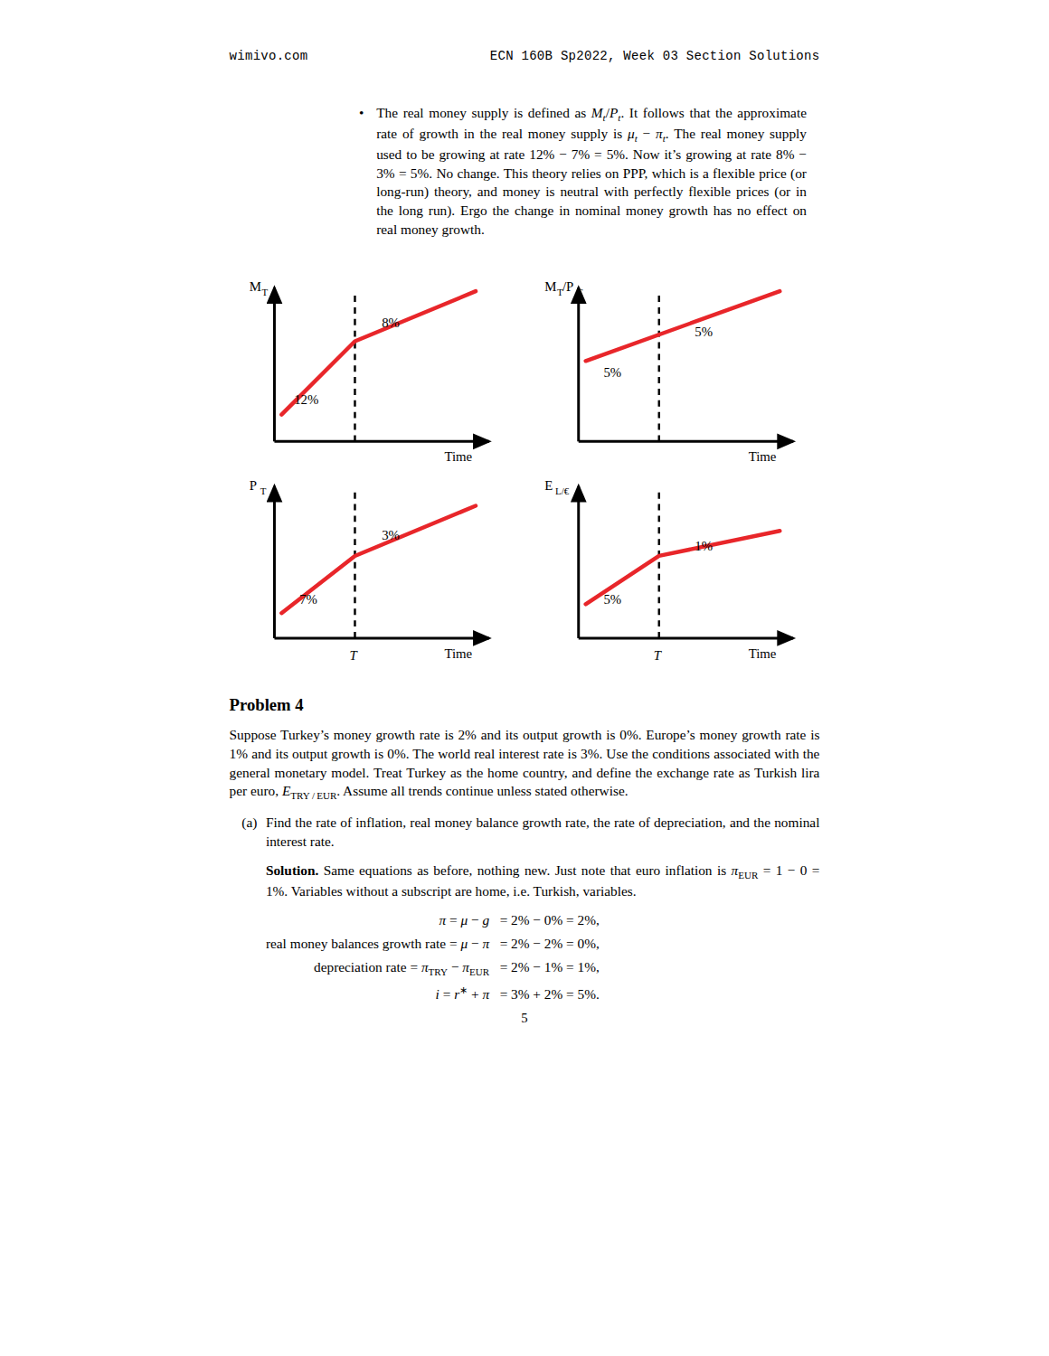wimivo.com
ECN 160B Sp2022, Week 03 Section Solutions
The real money supply is defined as Mt/Pt. It follows that the approximate rate of growth in the real money supply is μt − πt. The real money supply used to be growing at rate 12% − 7% = 5%. Now it’s growing at rate 8% − 3% = 5%. No change. This theory relies on PPP, which is a flexible price (or long-run) theory, and money is neutral with perfectly flexible prices (or in the long run). Ergo the change in nominal money growth has no effect on real money growth.
M T 8% 12% Time M T /P T 5% 5% Time P T 3% 7% T Time E L/€ 1% 5% T Time
Problem 4
Suppose Turkey’s money growth rate is 2% and its output growth is 0%. Europe’s money growth rate is 1% and its output growth is 0%. The world real interest rate is 3%. Use the conditions associated with the general monetary model. Treat Turkey as the home country, and define the exchange rate as Turkish lira per euro, ETRY / EUR. Assume all trends continue unless stated otherwise.
Find the rate of inflation, real money balance growth rate, the rate of depreciation, and the nominal interest rate.
Solution. Same equations as before, nothing new. Just note that euro inflation is πEUR = 1 − 0 = 1%. Variables without a subscript are home, i.e. Turkish, variables.
π = μ − g
= 2% − 0% = 2%,
real money balances growth rate = μ − π
= 2% − 2% = 0%,
depreciation rate = πTRY − πEUR
= 2% − 1% = 1%,
i = r∗ + π
= 3% + 2% = 5%.
5